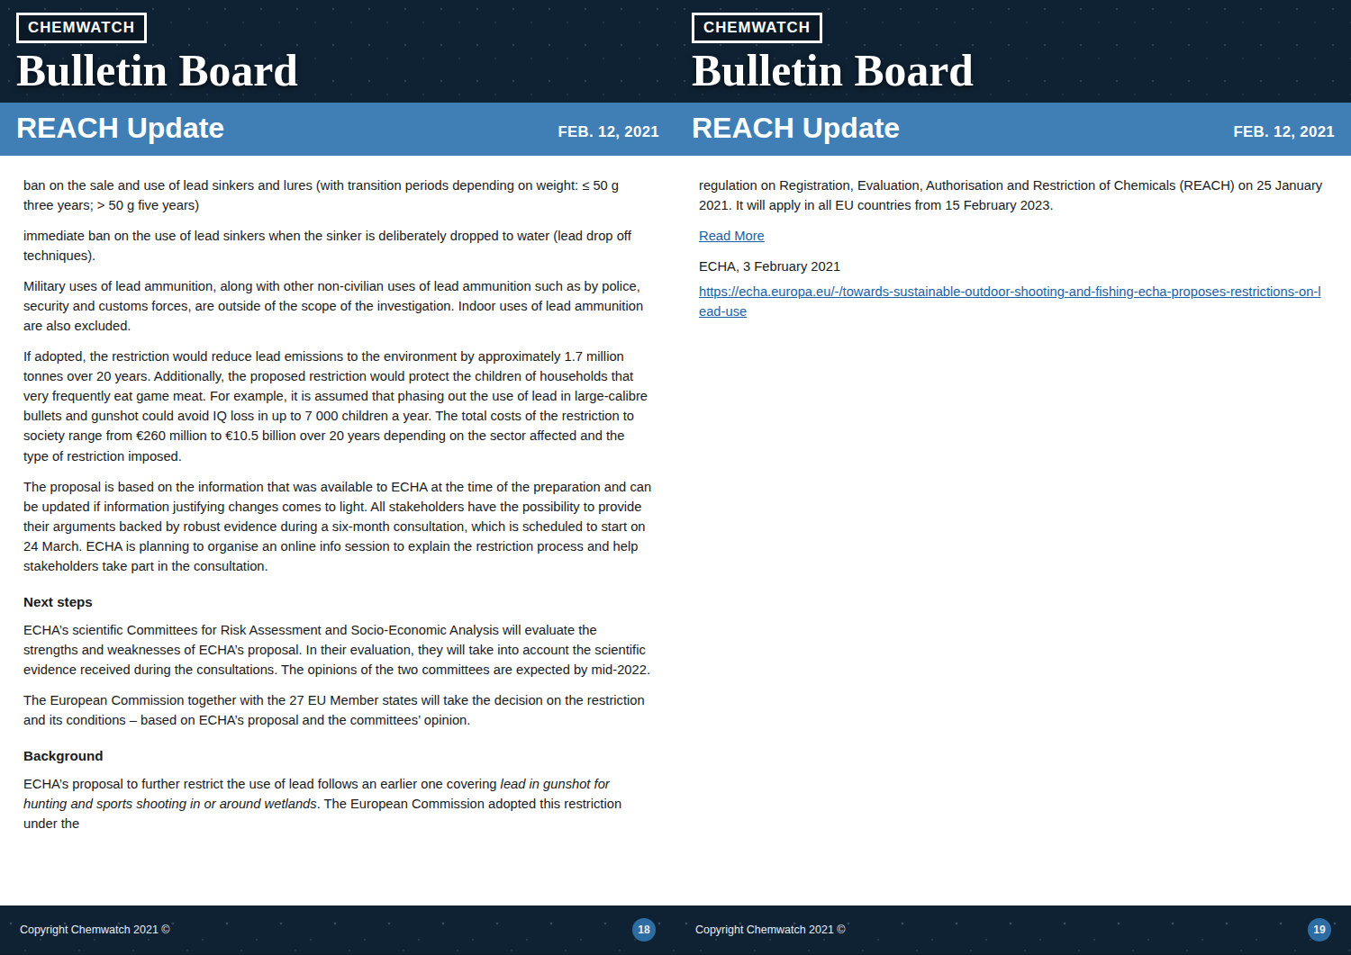CHEMWATCH
Bulletin Board
REACH Update
FEB. 12, 2021
ban on the sale and use of lead sinkers and lures (with transition periods depending on weight: ≤ 50 g three years; > 50 g five years)
immediate ban on the use of lead sinkers when the sinker is deliberately dropped to water (lead drop off techniques).
Military uses of lead ammunition, along with other non-civilian uses of lead ammunition such as by police, security and customs forces, are outside of the scope of the investigation. Indoor uses of lead ammunition are also excluded.
If adopted, the restriction would reduce lead emissions to the environment by approximately 1.7 million tonnes over 20 years. Additionally, the proposed restriction would protect the children of households that very frequently eat game meat. For example, it is assumed that phasing out the use of lead in large-calibre bullets and gunshot could avoid IQ loss in up to 7 000 children a year. The total costs of the restriction to society range from €260 million to €10.5 billion over 20 years depending on the sector affected and the type of restriction imposed.
The proposal is based on the information that was available to ECHA at the time of the preparation and can be updated if information justifying changes comes to light. All stakeholders have the possibility to provide their arguments backed by robust evidence during a six-month consultation, which is scheduled to start on 24 March. ECHA is planning to organise an online info session to explain the restriction process and help stakeholders take part in the consultation.
Next steps
ECHA’s scientific Committees for Risk Assessment and Socio-Economic Analysis will evaluate the strengths and weaknesses of ECHA’s proposal. In their evaluation, they will take into account the scientific evidence received during the consultations. The opinions of the two committees are expected by mid-2022.
The European Commission together with the 27 EU Member states will take the decision on the restriction and its conditions – based on ECHA’s proposal and the committees’ opinion.
Background
ECHA’s proposal to further restrict the use of lead follows an earlier one covering lead in gunshot for hunting and sports shooting in or around wetlands. The European Commission adopted this restriction under the
Copyright Chemwatch 2021 © 18
CHEMWATCH
Bulletin Board
REACH Update
FEB. 12, 2021
regulation on Registration, Evaluation, Authorisation and Restriction of Chemicals (REACH) on 25 January 2021. It will apply in all EU countries from 15 February 2023.
Read More
ECHA, 3 February 2021
https://echa.europa.eu/-/towards-sustainable-outdoor-shooting-and-fishing-echa-proposes-restrictions-on-lead-use
Copyright Chemwatch 2021 © 19